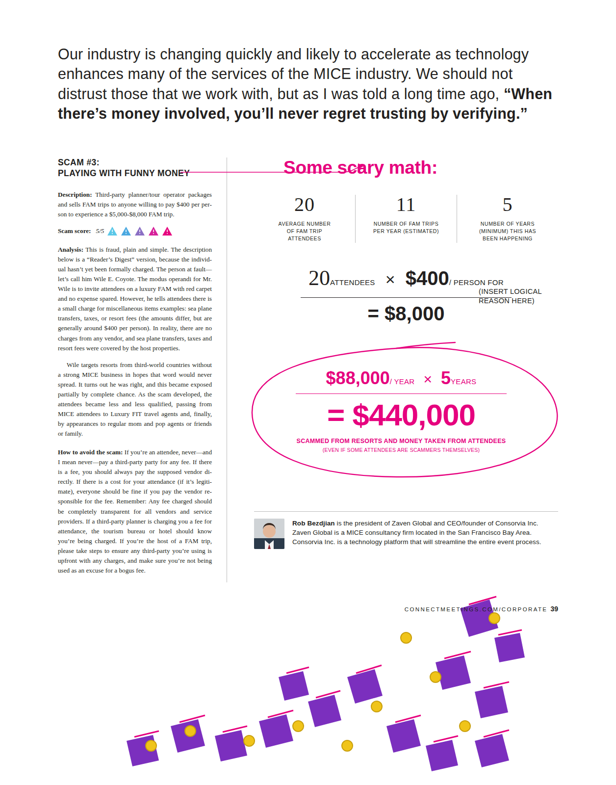Our industry is changing quickly and likely to accelerate as technology enhances many of the services of the MICE industry. We should not distrust those that we work with, but as I was told a long time ago, “When there’s money involved, you’ll never regret trusting by verifying.”
SCAM #3:
PLAYING WITH FUNNY MONEY
Description: Third-party planner/tour operator packages and sells FAM trips to anyone willing to pay $400 per person to experience a $5,000-$8,000 FAM trip.
Scam score: 5/5
Analysis: This is fraud, plain and simple. The description below is a “Reader’s Digest” version, because the individual hasn’t yet been formally charged. The person at fault—let’s call him Wile E. Coyote. The modus operandi for Mr. Wile is to invite attendees on a luxury FAM with red carpet and no expense spared. However, he tells attendees there is a small charge for miscellaneous items examples: sea plane transfers, taxes, or resort fees (the amounts differ, but are generally around $400 per person). In reality, there are no charges from any vendor, and sea plane transfers, taxes and resort fees were covered by the host properties.
Wile targets resorts from third-world countries without a strong MICE business in hopes that word would never spread. It turns out he was right, and this became exposed partially by complete chance. As the scam developed, the attendees became less and less qualified, passing from MICE attendees to Luxury FIT travel agents and, finally, by appearances to regular mom and pop agents or friends or family.
How to avoid the scam: If you’re an attendee, never—and I mean never—pay a third-party party for any fee. If there is a fee, you should always pay the supposed vendor directly. If there is a cost for your attendance (if it’s legitimate), everyone should be fine if you pay the vendor responsible for the fee. Remember: Any fee charged should be completely transparent for all vendors and service providers. If a third-party planner is charging you a fee for attendance, the tourism bureau or hotel should know you’re being charged. If you’re the host of a FAM trip, please take steps to ensure any third-party you’re using is upfront with any charges, and make sure you’re not being used as an excuse for a bogus fee.
Some scary math:
20
AVERAGE NUMBER
OF FAM TRIP
ATTENDEES
11
NUMBER OF FAM TRIPS
PER YEAR (ESTIMATED)
5
NUMBER OF YEARS
(MINIMUM) THIS HAS
BEEN HAPPENING
20 ATTENDEES × $400/ PERSON FOR
(INSERT LOGICAL
REASON HERE)
= $8,000
$88,000/ YEAR × 5YEARS
= $440,000
SCAMMED FROM RESORTS AND MONEY TAKEN FROM ATTENDEES (EVEN IF SOME ATTENDEES ARE SCAMMERS THEMSELVES)
Rob Bezdjian is the president of Zaven Global and CEO/founder of Consorvia Inc. Zaven Global is a MICE consultancy firm located in the San Francisco Bay Area. Consorvia Inc. is a technology platform that will streamline the entire event process.
CONNECTMEETINGS.COM/CORPORATE39